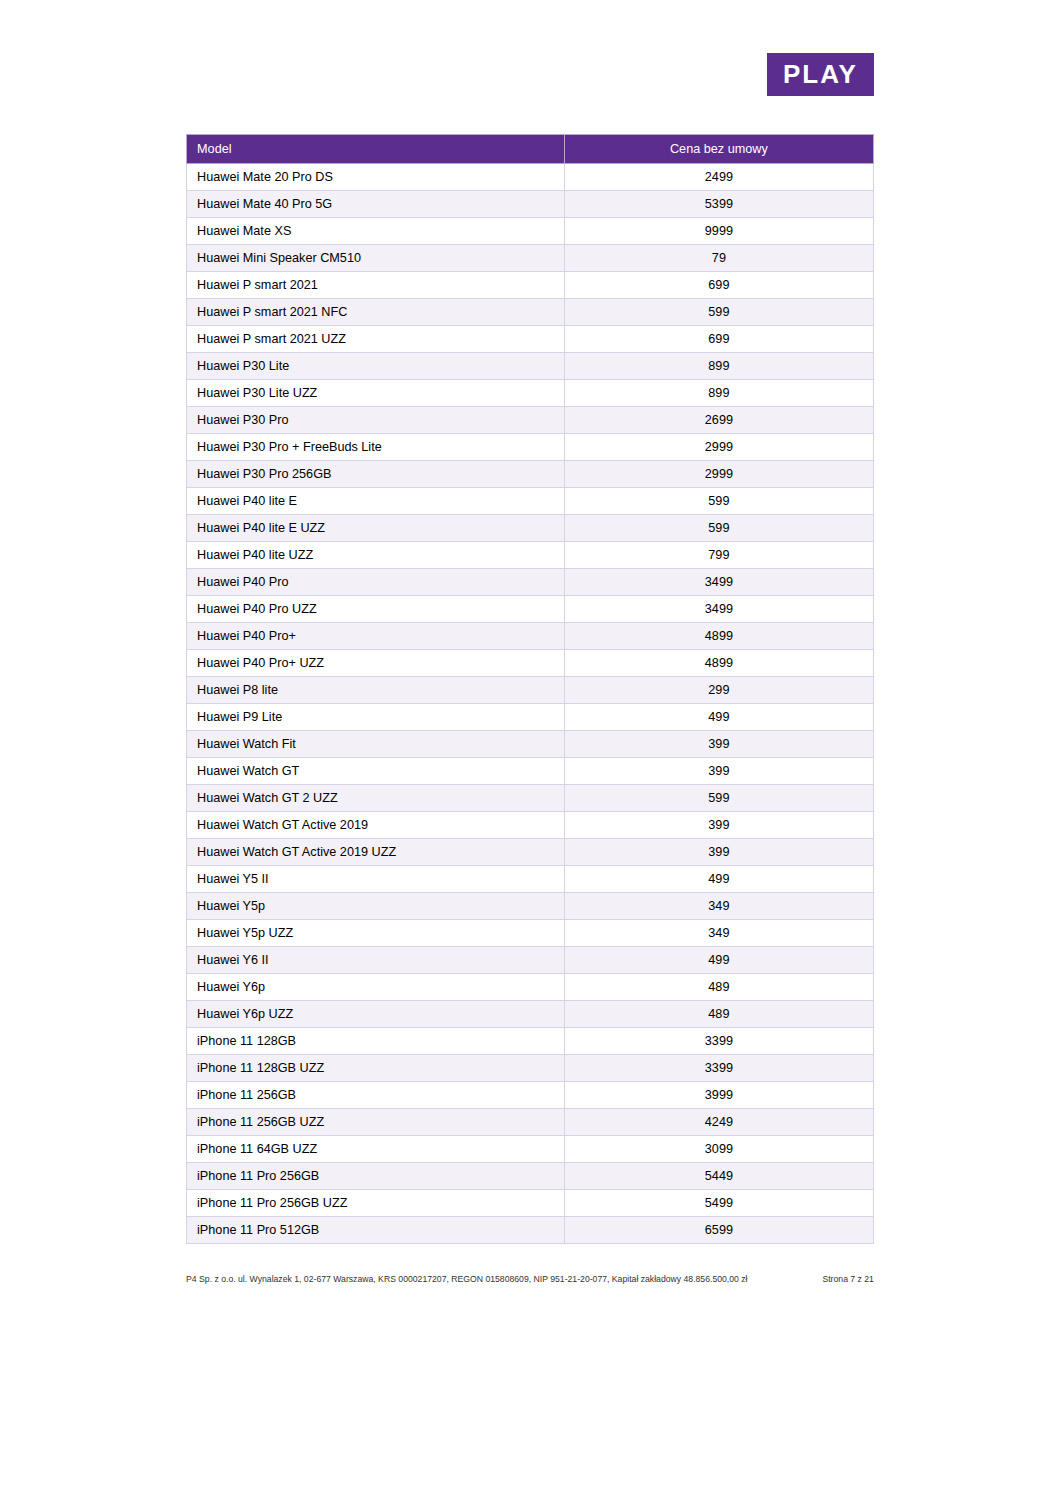PLAY
| Model | Cena bez umowy |
| --- | --- |
| Huawei Mate 20 Pro DS | 2499 |
| Huawei Mate 40 Pro 5G | 5399 |
| Huawei Mate XS | 9999 |
| Huawei Mini Speaker CM510 | 79 |
| Huawei P smart 2021 | 699 |
| Huawei P smart 2021 NFC | 599 |
| Huawei P smart 2021 UZZ | 699 |
| Huawei P30 Lite | 899 |
| Huawei P30 Lite UZZ | 899 |
| Huawei P30 Pro | 2699 |
| Huawei P30 Pro + FreeBuds Lite | 2999 |
| Huawei P30 Pro 256GB | 2999 |
| Huawei P40 lite E | 599 |
| Huawei P40 lite E UZZ | 599 |
| Huawei P40 lite UZZ | 799 |
| Huawei P40 Pro | 3499 |
| Huawei P40 Pro UZZ | 3499 |
| Huawei P40 Pro+ | 4899 |
| Huawei P40 Pro+ UZZ | 4899 |
| Huawei P8 lite | 299 |
| Huawei P9 Lite | 499 |
| Huawei Watch Fit | 399 |
| Huawei Watch GT | 399 |
| Huawei Watch GT 2 UZZ | 599 |
| Huawei Watch GT Active 2019 | 399 |
| Huawei Watch GT Active 2019 UZZ | 399 |
| Huawei Y5 II | 499 |
| Huawei Y5p | 349 |
| Huawei Y5p UZZ | 349 |
| Huawei Y6 II | 499 |
| Huawei Y6p | 489 |
| Huawei Y6p UZZ | 489 |
| iPhone 11 128GB | 3399 |
| iPhone 11 128GB UZZ | 3399 |
| iPhone 11 256GB | 3999 |
| iPhone 11 256GB UZZ | 4249 |
| iPhone 11 64GB UZZ | 3099 |
| iPhone 11 Pro 256GB | 5449 |
| iPhone 11 Pro 256GB UZZ | 5499 |
| iPhone 11 Pro 512GB | 6599 |
P4 Sp. z o.o. ul. Wynalazek 1, 02-677 Warszawa, KRS 0000217207, REGON 015808609, NIP 951-21-20-077, Kapitał zakładowy 48.856.500,00 zł
Strona 7 z 21